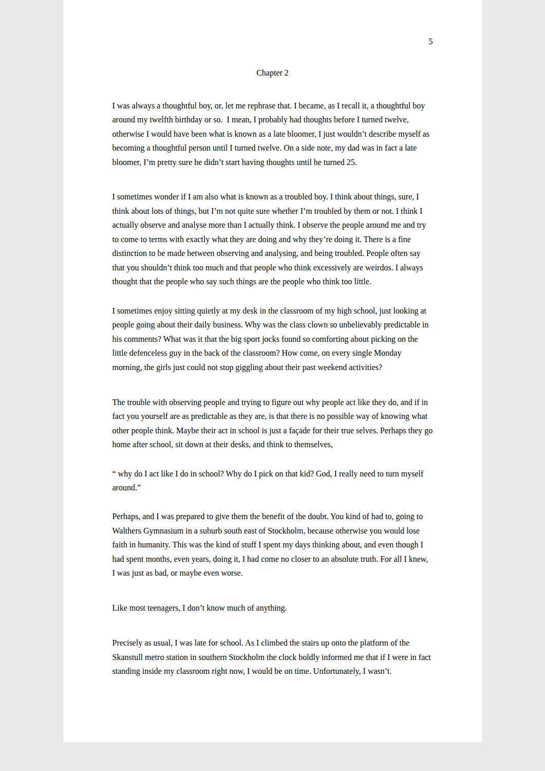5
Chapter 2
I was always a thoughtful boy, or, let me rephrase that. I became, as I recall it, a thoughtful boy around my twelfth birthday or so. I mean, I probably had thoughts before I turned twelve, otherwise I would have been what is known as a late bloomer, I just wouldn’t describe myself as becoming a thoughtful person until I turned twelve. On a side note, my dad was in fact a late bloomer, I’m pretty sure he didn’t start having thoughts until he turned 25.
I sometimes wonder if I am also what is known as a troubled boy. I think about things, sure, I think about lots of things, but I’m not quite sure whether I’m troubled by them or not. I think I actually observe and analyse more than I actually think. I observe the people around me and try to come to terms with exactly what they are doing and why they’re doing it. There is a fine distinction to be made between observing and analysing, and being troubled. People often say that you shouldn’t think too much and that people who think excessively are weirdos. I always thought that the people who say such things are the people who think too little.
I sometimes enjoy sitting quietly at my desk in the classroom of my high school, just looking at people going about their daily business. Why was the class clown so unbelievably predictable in his comments? What was it that the big sport jocks found so comforting about picking on the little defenceless guy in the back of the classroom? How come, on every single Monday morning, the girls just could not stop giggling about their past weekend activities?
The trouble with observing people and trying to figure out why people act like they do, and if in fact you yourself are as predictable as they are, is that there is no possible way of knowing what other people think. Maybe their act in school is just a façade for their true selves. Perhaps they go home after school, sit down at their desks, and think to themselves,
“ why do I act like I do in school? Why do I pick on that kid? God, I really need to turn myself around.”
Perhaps, and I was prepared to give them the benefit of the doubt. You kind of had to, going to Walthers Gymnasium in a suburb south east of Stockholm, because otherwise you would lose faith in humanity. This was the kind of stuff I spent my days thinking about, and even though I had spent months, even years, doing it, I had come no closer to an absolute truth. For all I knew, I was just as bad, or maybe even worse.
Like most teenagers, I don’t know much of anything.
Precisely as usual, I was late for school. As I climbed the stairs up onto the platform of the Skanstull metro station in southern Stockholm the clock boldly informed me that if I were in fact standing inside my classroom right now, I would be on time. Unfortunately, I wasn’t.